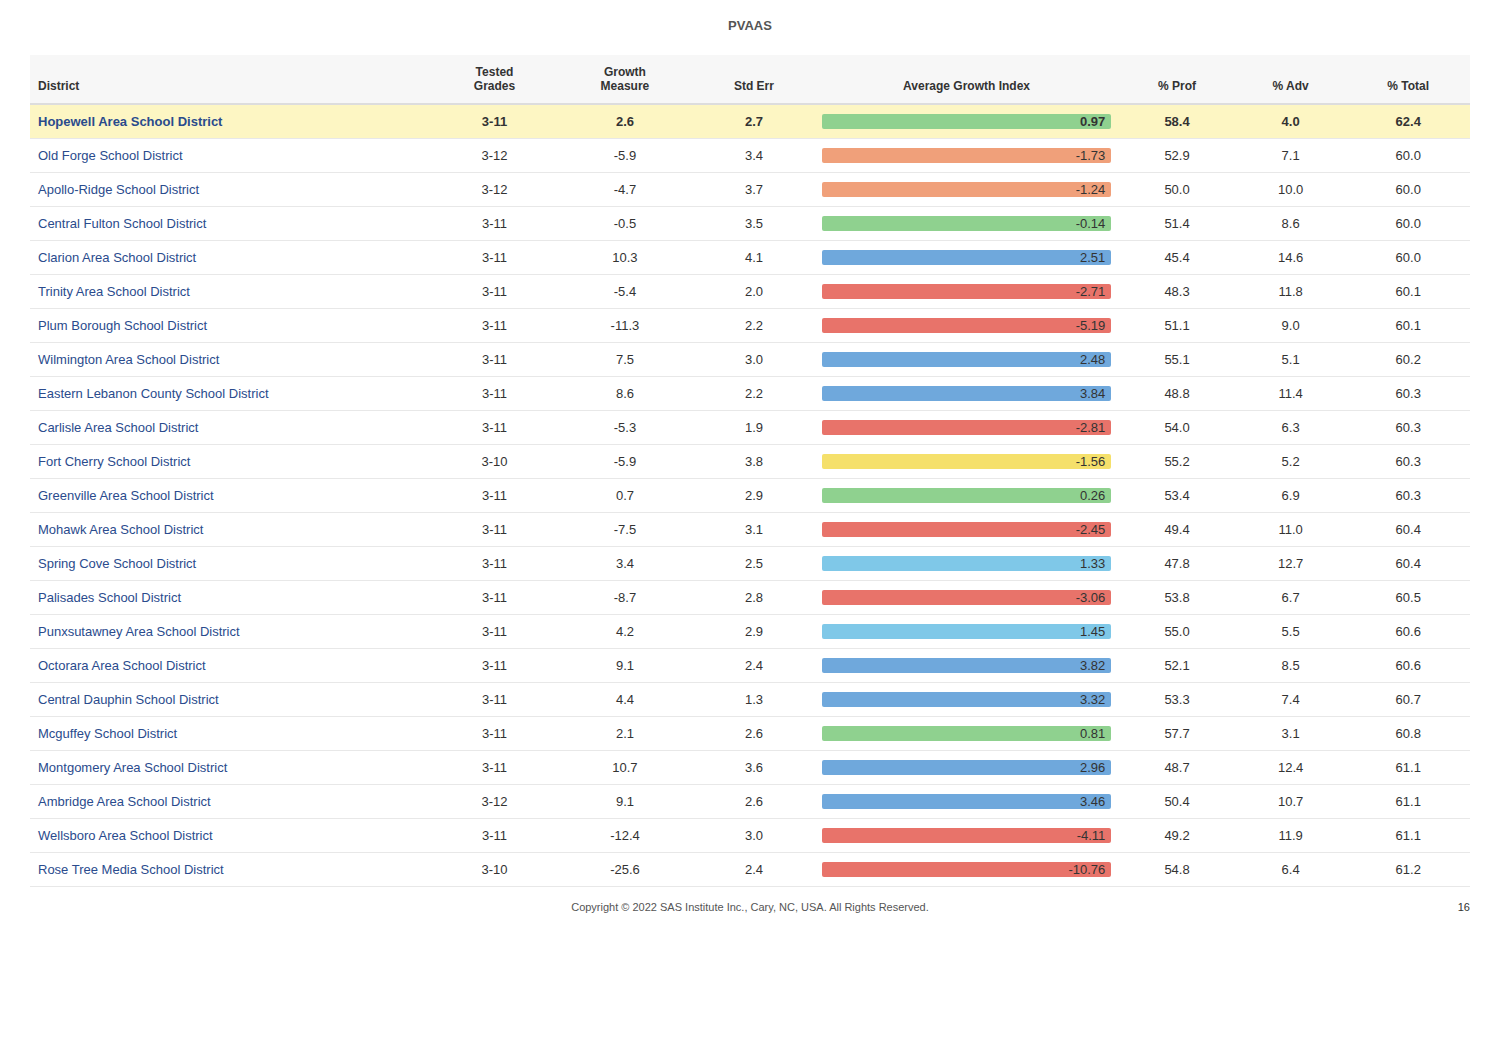PVAAS
| District | Tested Grades | Growth Measure | Std Err | Average Growth Index | % Prof | % Adv | % Total |
| --- | --- | --- | --- | --- | --- | --- | --- |
| Hopewell Area School District | 3-11 | 2.6 | 2.7 | 0.97 | 58.4 | 4.0 | 62.4 |
| Old Forge School District | 3-12 | -5.9 | 3.4 | -1.73 | 52.9 | 7.1 | 60.0 |
| Apollo-Ridge School District | 3-12 | -4.7 | 3.7 | -1.24 | 50.0 | 10.0 | 60.0 |
| Central Fulton School District | 3-11 | -0.5 | 3.5 | -0.14 | 51.4 | 8.6 | 60.0 |
| Clarion Area School District | 3-11 | 10.3 | 4.1 | 2.51 | 45.4 | 14.6 | 60.0 |
| Trinity Area School District | 3-11 | -5.4 | 2.0 | -2.71 | 48.3 | 11.8 | 60.1 |
| Plum Borough School District | 3-11 | -11.3 | 2.2 | -5.19 | 51.1 | 9.0 | 60.1 |
| Wilmington Area School District | 3-11 | 7.5 | 3.0 | 2.48 | 55.1 | 5.1 | 60.2 |
| Eastern Lebanon County School District | 3-11 | 8.6 | 2.2 | 3.84 | 48.8 | 11.4 | 60.3 |
| Carlisle Area School District | 3-11 | -5.3 | 1.9 | -2.81 | 54.0 | 6.3 | 60.3 |
| Fort Cherry School District | 3-10 | -5.9 | 3.8 | -1.56 | 55.2 | 5.2 | 60.3 |
| Greenville Area School District | 3-11 | 0.7 | 2.9 | 0.26 | 53.4 | 6.9 | 60.3 |
| Mohawk Area School District | 3-11 | -7.5 | 3.1 | -2.45 | 49.4 | 11.0 | 60.4 |
| Spring Cove School District | 3-11 | 3.4 | 2.5 | 1.33 | 47.8 | 12.7 | 60.4 |
| Palisades School District | 3-11 | -8.7 | 2.8 | -3.06 | 53.8 | 6.7 | 60.5 |
| Punxsutawney Area School District | 3-11 | 4.2 | 2.9 | 1.45 | 55.0 | 5.5 | 60.6 |
| Octorara Area School District | 3-11 | 9.1 | 2.4 | 3.82 | 52.1 | 8.5 | 60.6 |
| Central Dauphin School District | 3-11 | 4.4 | 1.3 | 3.32 | 53.3 | 7.4 | 60.7 |
| Mcguffey School District | 3-11 | 2.1 | 2.6 | 0.81 | 57.7 | 3.1 | 60.8 |
| Montgomery Area School District | 3-11 | 10.7 | 3.6 | 2.96 | 48.7 | 12.4 | 61.1 |
| Ambridge Area School District | 3-12 | 9.1 | 2.6 | 3.46 | 50.4 | 10.7 | 61.1 |
| Wellsboro Area School District | 3-11 | -12.4 | 3.0 | -4.11 | 49.2 | 11.9 | 61.1 |
| Rose Tree Media School District | 3-10 | -25.6 | 2.4 | -10.76 | 54.8 | 6.4 | 61.2 |
Copyright © 2022 SAS Institute Inc., Cary, NC, USA. All Rights Reserved. 16